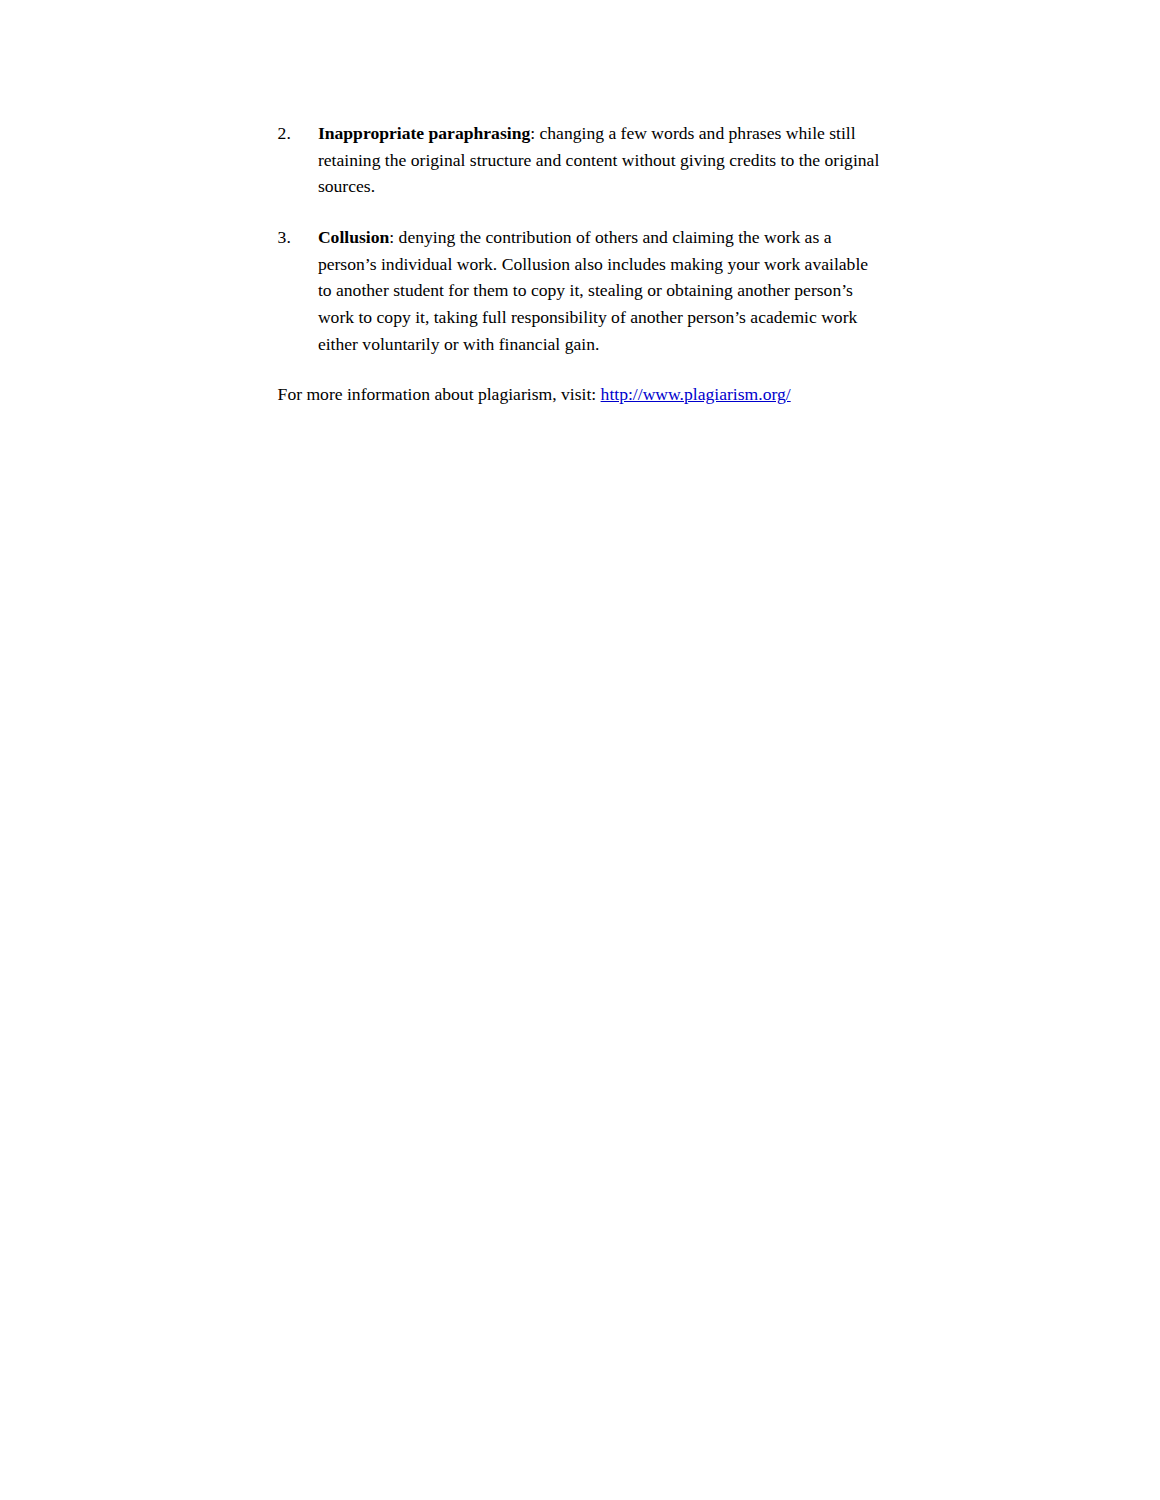2. Inappropriate paraphrasing: changing a few words and phrases while still retaining the original structure and content without giving credits to the original sources.
3. Collusion: denying the contribution of others and claiming the work as a person’s individual work. Collusion also includes making your work available to another student for them to copy it, stealing or obtaining another person’s work to copy it, taking full responsibility of another person’s academic work either voluntarily or with financial gain.
For more information about plagiarism, visit: http://www.plagiarism.org/